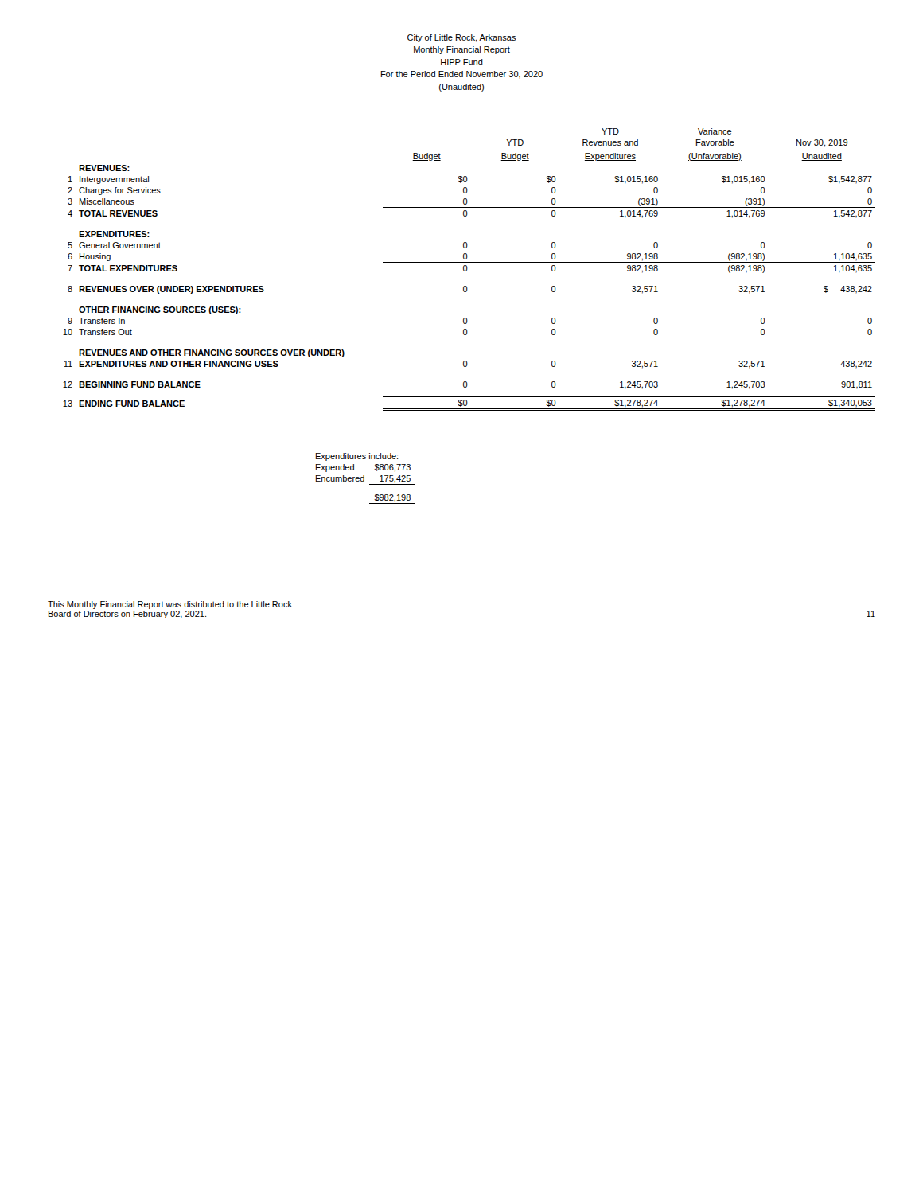City of Little Rock, Arkansas
Monthly Financial Report
HIPP Fund
For the Period Ended November 30, 2020
(Unaudited)
| | | | YTD | YTD Revenues and | Variance Favorable | Nov 30, 2019 |
| --- | --- | --- | --- | --- | --- | --- |
| | | Budget | Budget | Expenditures | (Unfavorable) | Unaudited |
| | REVENUES: | | | | | |
| 1 | Intergovernmental | $0 | $0 | $1,015,160 | $1,015,160 | $1,542,877 |
| 2 | Charges for Services | 0 | 0 | 0 | 0 | 0 |
| 3 | Miscellaneous | 0 | 0 | (391) | (391) | 0 |
| 4 | TOTAL REVENUES | 0 | 0 | 1,014,769 | 1,014,769 | 1,542,877 |
| | EXPENDITURES: | | | | | |
| 5 | General Government | 0 | 0 | 0 | 0 | 0 |
| 6 | Housing | 0 | 0 | 982,198 | (982,198) | 1,104,635 |
| 7 | TOTAL EXPENDITURES | 0 | 0 | 982,198 | (982,198) | 1,104,635 |
| 8 | REVENUES OVER (UNDER) EXPENDITURES | 0 | 0 | 32,571 | 32,571 | $ 438,242 |
| | OTHER FINANCING SOURCES (USES): | | | | | |
| 9 | Transfers In | 0 | 0 | 0 | 0 | 0 |
| 10 | Transfers Out | 0 | 0 | 0 | 0 | 0 |
| | REVENUES AND OTHER FINANCING SOURCES OVER (UNDER) | | | | | |
| 11 | EXPENDITURES AND OTHER FINANCING USES | 0 | 0 | 32,571 | 32,571 | 438,242 |
| 12 | BEGINNING FUND BALANCE | 0 | 0 | 1,245,703 | 1,245,703 | 901,811 |
| 13 | ENDING FUND BALANCE | $0 | $0 | $1,278,274 | $1,278,274 | $1,340,053 |
| Expenditures include: |
| Expended | $806,773 |
| Encumbered | 175,425 |
| | $982,198 |
This Monthly Financial Report was distributed to the Little Rock
Board of Directors on February 02, 2021. 11